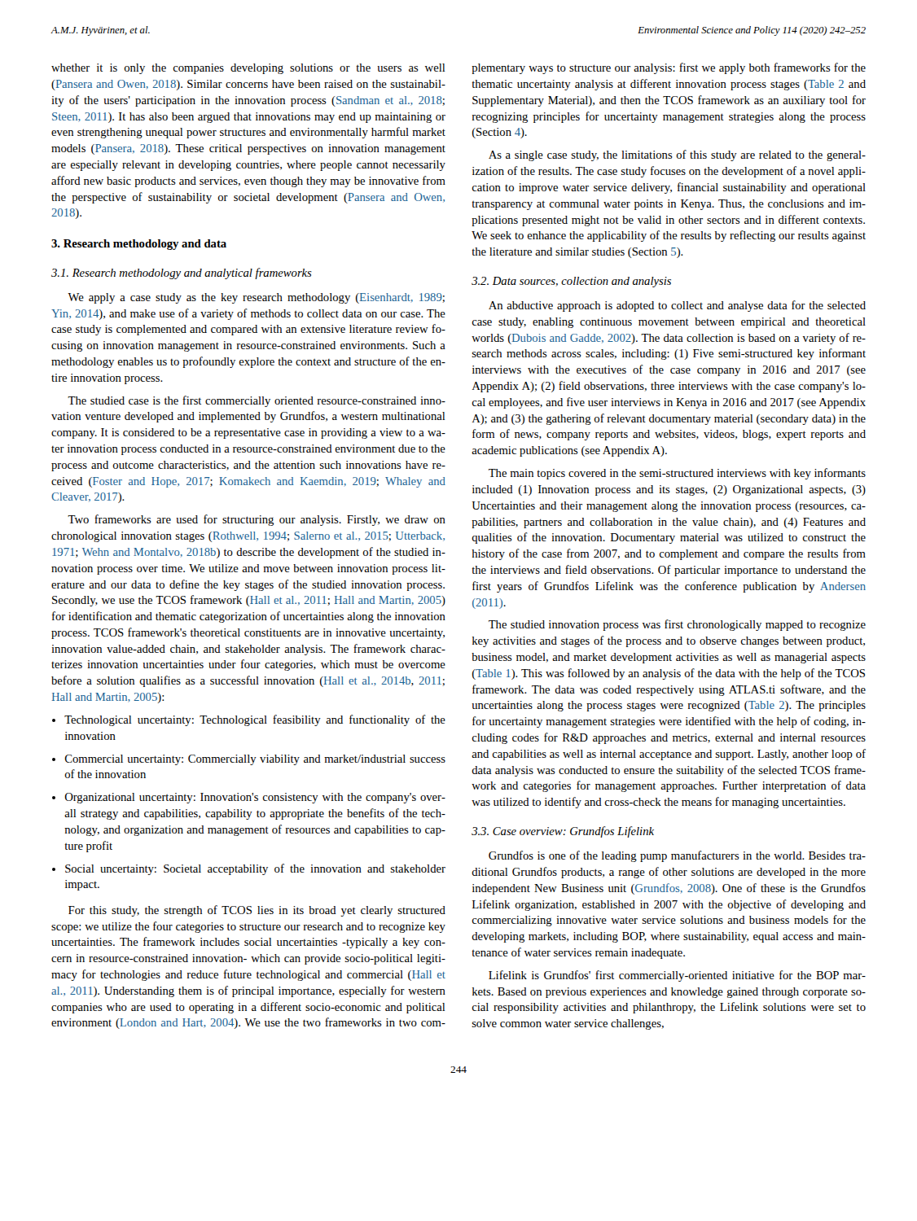A.M.J. Hyvärinen, et al.
Environmental Science and Policy 114 (2020) 242–252
whether it is only the companies developing solutions or the users as well (Pansera and Owen, 2018). Similar concerns have been raised on the sustainability of the users' participation in the innovation process (Sandman et al., 2018; Steen, 2011). It has also been argued that innovations may end up maintaining or even strengthening unequal power structures and environmentally harmful market models (Pansera, 2018). These critical perspectives on innovation management are especially relevant in developing countries, where people cannot necessarily afford new basic products and services, even though they may be innovative from the perspective of sustainability or societal development (Pansera and Owen, 2018).
3. Research methodology and data
3.1. Research methodology and analytical frameworks
We apply a case study as the key research methodology (Eisenhardt, 1989; Yin, 2014), and make use of a variety of methods to collect data on our case. The case study is complemented and compared with an extensive literature review focusing on innovation management in resource-constrained environments. Such a methodology enables us to profoundly explore the context and structure of the entire innovation process.
The studied case is the first commercially oriented resource-constrained innovation venture developed and implemented by Grundfos, a western multinational company. It is considered to be a representative case in providing a view to a water innovation process conducted in a resource-constrained environment due to the process and outcome characteristics, and the attention such innovations have received (Foster and Hope, 2017; Komakech and Kaemdin, 2019; Whaley and Cleaver, 2017).
Two frameworks are used for structuring our analysis. Firstly, we draw on chronological innovation stages (Rothwell, 1994; Salerno et al., 2015; Utterback, 1971; Wehn and Montalvo, 2018b) to describe the development of the studied innovation process over time. We utilize and move between innovation process literature and our data to define the key stages of the studied innovation process. Secondly, we use the TCOS framework (Hall et al., 2011; Hall and Martin, 2005) for identification and thematic categorization of uncertainties along the innovation process. TCOS framework's theoretical constituents are in innovative uncertainty, innovation value-added chain, and stakeholder analysis. The framework characterizes innovation uncertainties under four categories, which must be overcome before a solution qualifies as a successful innovation (Hall et al., 2014b, 2011; Hall and Martin, 2005):
Technological uncertainty: Technological feasibility and functionality of the innovation
Commercial uncertainty: Commercially viability and market/industrial success of the innovation
Organizational uncertainty: Innovation's consistency with the company's overall strategy and capabilities, capability to appropriate the benefits of the technology, and organization and management of resources and capabilities to capture profit
Social uncertainty: Societal acceptability of the innovation and stakeholder impact.
For this study, the strength of TCOS lies in its broad yet clearly structured scope: we utilize the four categories to structure our research and to recognize key uncertainties. The framework includes social uncertainties -typically a key concern in resource-constrained innovation- which can provide socio-political legitimacy for technologies and reduce future technological and commercial (Hall et al., 2011). Understanding them is of principal importance, especially for western companies who are used to operating in a different socio-economic and political environment (London and Hart, 2004). We use the two frameworks in two complementary ways to structure our analysis: first we apply both frameworks for the thematic uncertainty analysis at different innovation process stages (Table 2 and Supplementary Material), and then the TCOS framework as an auxiliary tool for recognizing principles for uncertainty management strategies along the process (Section 4).
As a single case study, the limitations of this study are related to the generalization of the results. The case study focuses on the development of a novel application to improve water service delivery, financial sustainability and operational transparency at communal water points in Kenya. Thus, the conclusions and implications presented might not be valid in other sectors and in different contexts. We seek to enhance the applicability of the results by reflecting our results against the literature and similar studies (Section 5).
3.2. Data sources, collection and analysis
An abductive approach is adopted to collect and analyse data for the selected case study, enabling continuous movement between empirical and theoretical worlds (Dubois and Gadde, 2002). The data collection is based on a variety of research methods across scales, including: (1) Five semi-structured key informant interviews with the executives of the case company in 2016 and 2017 (see Appendix A); (2) field observations, three interviews with the case company's local employees, and five user interviews in Kenya in 2016 and 2017 (see Appendix A); and (3) the gathering of relevant documentary material (secondary data) in the form of news, company reports and websites, videos, blogs, expert reports and academic publications (see Appendix A).
The main topics covered in the semi-structured interviews with key informants included (1) Innovation process and its stages, (2) Organizational aspects, (3) Uncertainties and their management along the innovation process (resources, capabilities, partners and collaboration in the value chain), and (4) Features and qualities of the innovation. Documentary material was utilized to construct the history of the case from 2007, and to complement and compare the results from the interviews and field observations. Of particular importance to understand the first years of Grundfos Lifelink was the conference publication by Andersen (2011).
The studied innovation process was first chronologically mapped to recognize key activities and stages of the process and to observe changes between product, business model, and market development activities as well as managerial aspects (Table 1). This was followed by an analysis of the data with the help of the TCOS framework. The data was coded respectively using ATLAS.ti software, and the uncertainties along the process stages were recognized (Table 2). The principles for uncertainty management strategies were identified with the help of coding, including codes for R&D approaches and metrics, external and internal resources and capabilities as well as internal acceptance and support. Lastly, another loop of data analysis was conducted to ensure the suitability of the selected TCOS framework and categories for management approaches. Further interpretation of data was utilized to identify and cross-check the means for managing uncertainties.
3.3. Case overview: Grundfos Lifelink
Grundfos is one of the leading pump manufacturers in the world. Besides traditional Grundfos products, a range of other solutions are developed in the more independent New Business unit (Grundfos, 2008). One of these is the Grundfos Lifelink organization, established in 2007 with the objective of developing and commercializing innovative water service solutions and business models for the developing markets, including BOP, where sustainability, equal access and maintenance of water services remain inadequate.
Lifelink is Grundfos' first commercially-oriented initiative for the BOP markets. Based on previous experiences and knowledge gained through corporate social responsibility activities and philanthropy, the Lifelink solutions were set to solve common water service challenges,
244